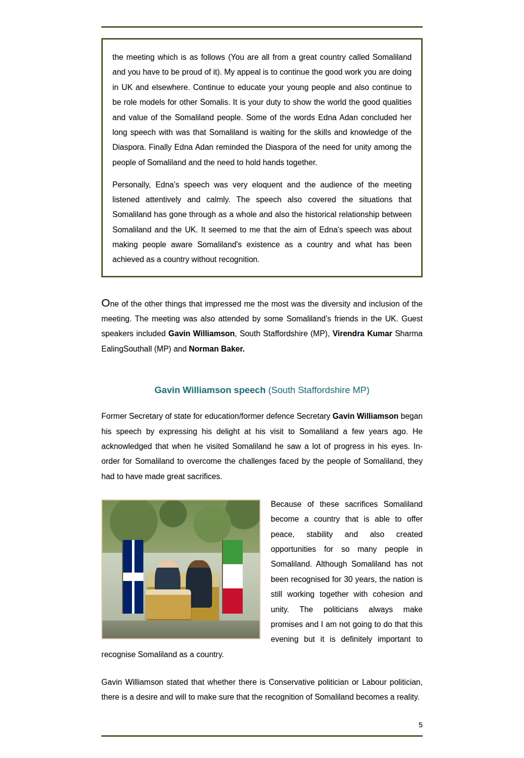the meeting which is as follows (You are all from a great country called Somaliland and you have to be proud of it). My appeal is to continue the good work you are doing in UK and elsewhere. Continue to educate your young people and also continue to be role models for other Somalis. It is your duty to show the world the good qualities and value of the Somaliland people. Some of the words Edna Adan concluded her long speech with was that Somaliland is waiting for the skills and knowledge of the Diaspora. Finally Edna Adan reminded the Diaspora of the need for unity among the people of Somaliland and the need to hold hands together.
Personally, Edna's speech was very eloquent and the audience of the meeting listened attentively and calmly. The speech also covered the situations that Somaliland has gone through as a whole and also the historical relationship between Somaliland and the UK. It seemed to me that the aim of Edna's speech was about making people aware Somaliland's existence as a country and what has been achieved as a country without recognition.
One of the other things that impressed me the most was the diversity and inclusion of the meeting. The meeting was also attended by some Somaliland's friends in the UK. Guest speakers included Gavin Williamson, South Staffordshire (MP), Virendra Kumar Sharma EalingSouthall (MP) and Norman Baker.
Gavin Williamson speech (South Staffordshire MP)
Former Secretary of state for education/former defence Secretary Gavin Williamson began his speech by expressing his delight at his visit to Somaliland a few years ago. He acknowledged that when he visited Somaliland he saw a lot of progress in his eyes. In-order for Somaliland to overcome the challenges faced by the people of Somaliland, they had to have made great sacrifices.
Because of these sacrifices Somaliland become a country that is able to offer peace, stability and also created opportunities for so many people in Somaliland. Although Somaliland has not been recognised for 30 years, the nation is still working together with cohesion and unity. The politicians always make promises and I am not going to do that this evening but it is definitely important to recognise Somaliland as a country.
Gavin Williamson stated that whether there is Conservative politician or Labour politician, there is a desire and will to make sure that the recognition of Somaliland becomes a reality.
5